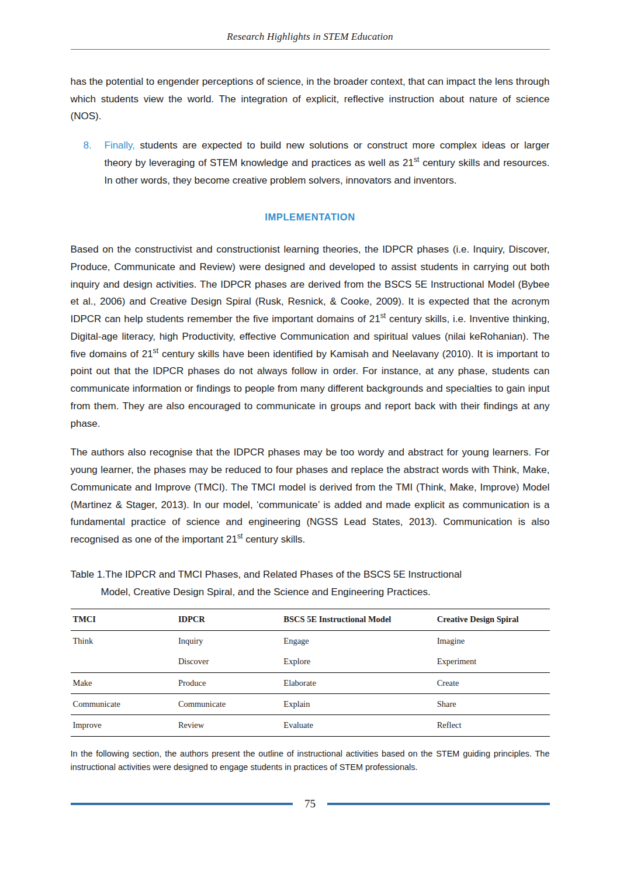Research Highlights in STEM Education
has the potential to engender perceptions of science, in the broader context, that can impact the lens through which students view the world. The integration of explicit, reflective instruction about nature of science (NOS).
8. Finally, students are expected to build new solutions or construct more complex ideas or larger theory by leveraging of STEM knowledge and practices as well as 21st century skills and resources. In other words, they become creative problem solvers, innovators and inventors.
IMPLEMENTATION
Based on the constructivist and constructionist learning theories, the IDPCR phases (i.e. Inquiry, Discover, Produce, Communicate and Review) were designed and developed to assist students in carrying out both inquiry and design activities. The IDPCR phases are derived from the BSCS 5E Instructional Model (Bybee et al., 2006) and Creative Design Spiral (Rusk, Resnick, & Cooke, 2009). It is expected that the acronym IDPCR can help students remember the five important domains of 21st century skills, i.e. Inventive thinking, Digital-age literacy, high Productivity, effective Communication and spiritual values (nilai keRohanian). The five domains of 21st century skills have been identified by Kamisah and Neelavany (2010). It is important to point out that the IDPCR phases do not always follow in order. For instance, at any phase, students can communicate information or findings to people from many different backgrounds and specialties to gain input from them. They are also encouraged to communicate in groups and report back with their findings at any phase.
The authors also recognise that the IDPCR phases may be too wordy and abstract for young learners. For young learner, the phases may be reduced to four phases and replace the abstract words with Think, Make, Communicate and Improve (TMCI). The TMCI model is derived from the TMI (Think, Make, Improve) Model (Martinez & Stager, 2013). In our model, ‘communicate’ is added and made explicit as communication is a fundamental practice of science and engineering (NGSS Lead States, 2013). Communication is also recognised as one of the important 21st century skills.
Table 1.The IDPCR and TMCI Phases, and Related Phases of the BSCS 5E Instructional Model, Creative Design Spiral, and the Science and Engineering Practices.
| TMCI | IDPCR | BSCS 5E Instructional Model | Creative Design Spiral |
| --- | --- | --- | --- |
| Think | Inquiry | Engage | Imagine |
| | Discover | Explore | Experiment |
| Make | Produce | Elaborate | Create |
| Communicate | Communicate | Explain | Share |
| Improve | Review | Evaluate | Reflect |
In the following section, the authors present the outline of instructional activities based on the STEM guiding principles. The instructional activities were designed to engage students in practices of STEM professionals.
75